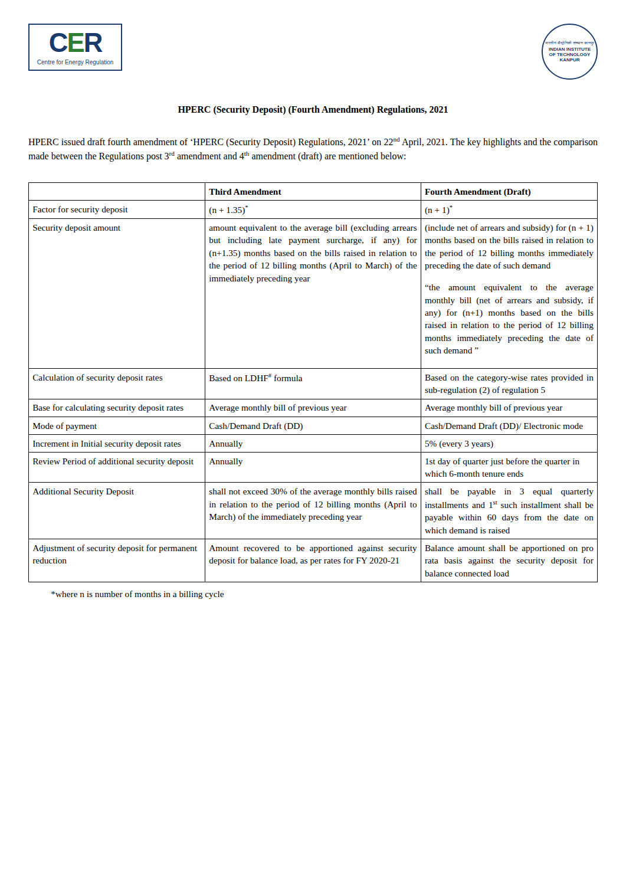CER
Centre for Energy Regulation
भारतीय प्रौद्योगिकी संस्थान कानपुर
INDIAN INSTITUTE OF TECHNOLOGY KANPUR
HPERC (Security Deposit) (Fourth Amendment) Regulations, 2021
HPERC issued draft fourth amendment of ‘HPERC (Security Deposit) Regulations, 2021’ on 22nd April, 2021. The key highlights and the comparison made between the Regulations post 3rd amendment and 4th amendment (draft) are mentioned below:
| | Third Amendment | Fourth Amendment (Draft) |
| --- | --- | --- |
| Factor for security deposit | (n + 1.35) * | (n + 1) * |
| Security deposit amount | amount equivalent to the average bill (excluding arrears but including late payment surcharge, if any) for (n+1.35) months based on the bills raised in relation to the period of 12 billing months (April to March) of the immediately preceding year | (include net of arrears and subsidy) for (n + 1) months based on the bills raised in relation to the period of 12 billing months immediately preceding the date of such demand “the amount equivalent to the average monthly bill (net of arrears and subsidy, if any) for (n+1) months based on the bills raised in relation to the period of 12 billing months immediately preceding the date of such demand ” |
| Calculation of security deposit rates | Based on LDHF # formula | Based on the category-wise rates provided in sub-regulation (2) of regulation 5 |
| Base for calculating security deposit rates | Average monthly bill of previous year | Average monthly bill of previous year |
| Mode of payment | Cash/Demand Draft (DD) | Cash/Demand Draft (DD)/ Electronic mode |
| Increment in Initial security deposit rates | Annually | 5% (every 3 years) |
| Review Period of additional security deposit | Annually | 1st day of quarter just before the quarter in which 6-month tenure ends |
| Additional Security Deposit | shall not exceed 30% of the average monthly bills raised in relation to the period of 12 billing months (April to March) of the immediately preceding year | shall be payable in 3 equal quarterly installments and 1 st such installment shall be payable within 60 days from the date on which demand is raised |
| Adjustment of security deposit for permanent reduction | Amount recovered to be apportioned against security deposit for balance load, as per rates for FY 2020-21 | Balance amount shall be apportioned on pro rata basis against the security deposit for balance connected load |
*where n is number of months in a billing cycle